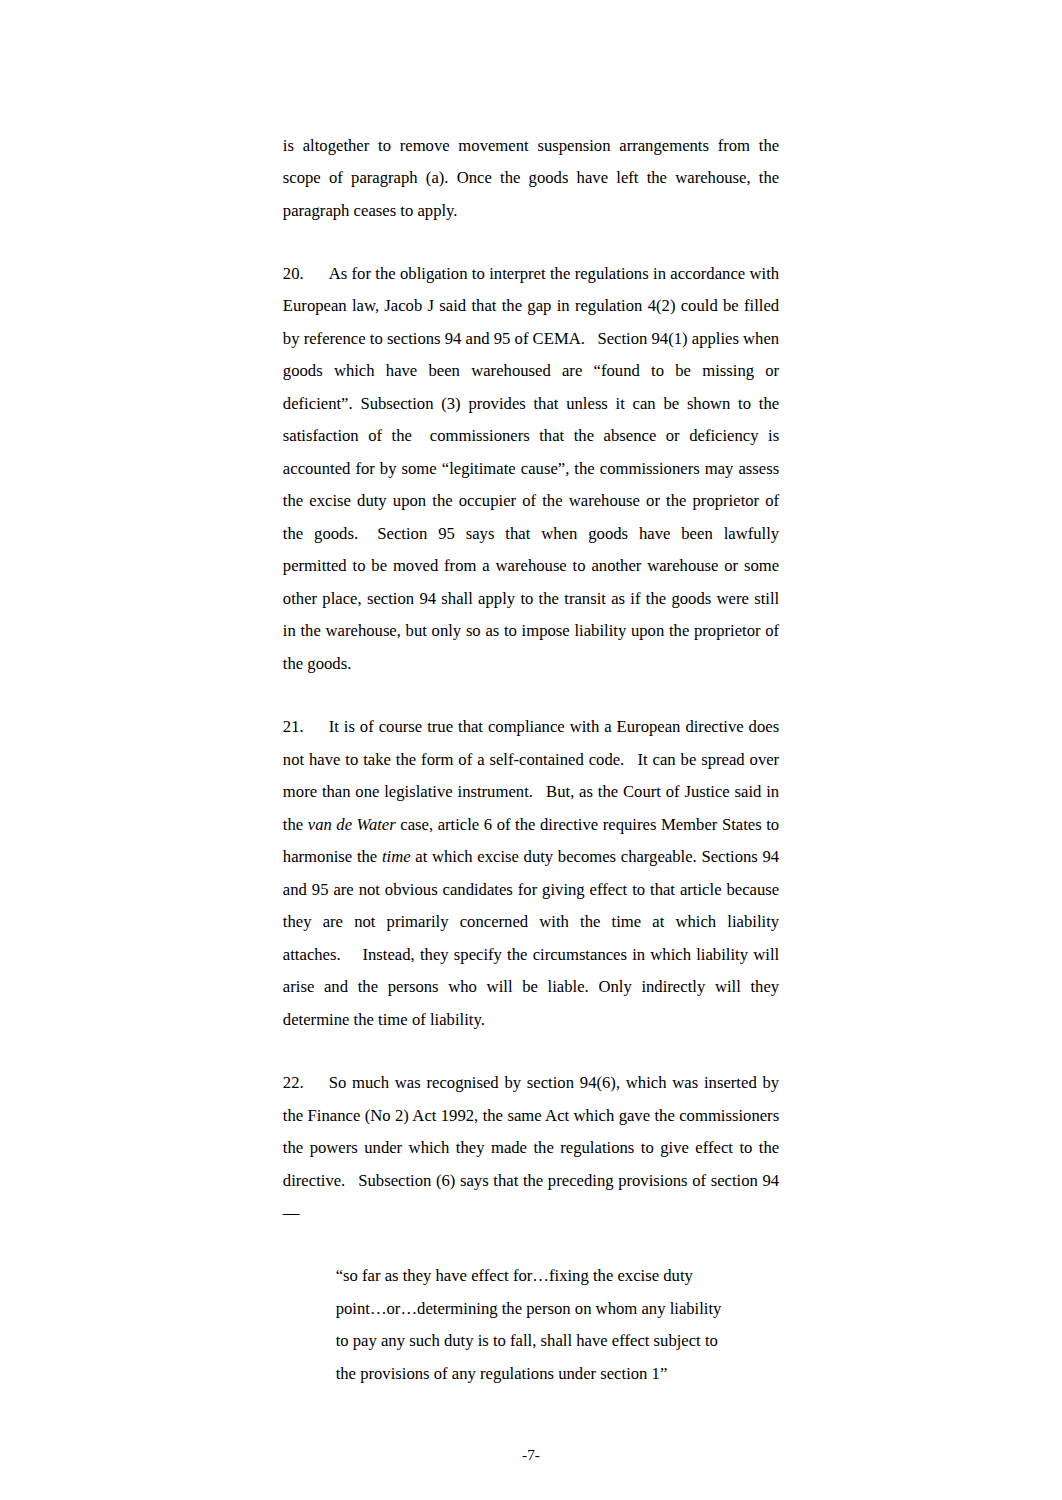is altogether to remove movement suspension arrangements from the scope of paragraph (a). Once the goods have left the warehouse, the paragraph ceases to apply.
20.  As for the obligation to interpret the regulations in accordance with European law, Jacob J said that the gap in regulation 4(2) could be filled by reference to sections 94 and 95 of CEMA.  Section 94(1) applies when goods which have been warehoused are “found to be missing or deficient”. Subsection (3) provides that unless it can be shown to the satisfaction of the  commissioners that the absence or deficiency is accounted for by some “legitimate cause”, the commissioners may assess the excise duty upon the occupier of the warehouse or the proprietor of the goods.  Section 95 says that when goods have been lawfully permitted to be moved from a warehouse to another warehouse or some other place, section 94 shall apply to the transit as if the goods were still in the warehouse, but only so as to impose liability upon the proprietor of the goods.
21.  It is of course true that compliance with a European directive does not have to take the form of a self-contained code.  It can be spread over more than one legislative instrument.  But, as the Court of Justice said in the van de Water case, article 6 of the directive requires Member States to harmonise the time at which excise duty becomes chargeable. Sections 94 and 95 are not obvious candidates for giving effect to that article because they are not primarily concerned with the time at which liability attaches.   Instead, they specify the circumstances in which liability will arise and the persons who will be liable. Only indirectly will they determine the time of liability.
22.  So much was recognised by section 94(6), which was inserted by the Finance (No 2) Act 1992, the same Act which gave the commissioners the powers under which they made the regulations to give effect to the directive.  Subsection (6) says that the preceding provisions of section 94—
“so far as they have effect for…fixing the excise duty point…or…determining the person on whom any liability to pay any such duty is to fall, shall have effect subject to the provisions of any regulations under section 1”
-7-